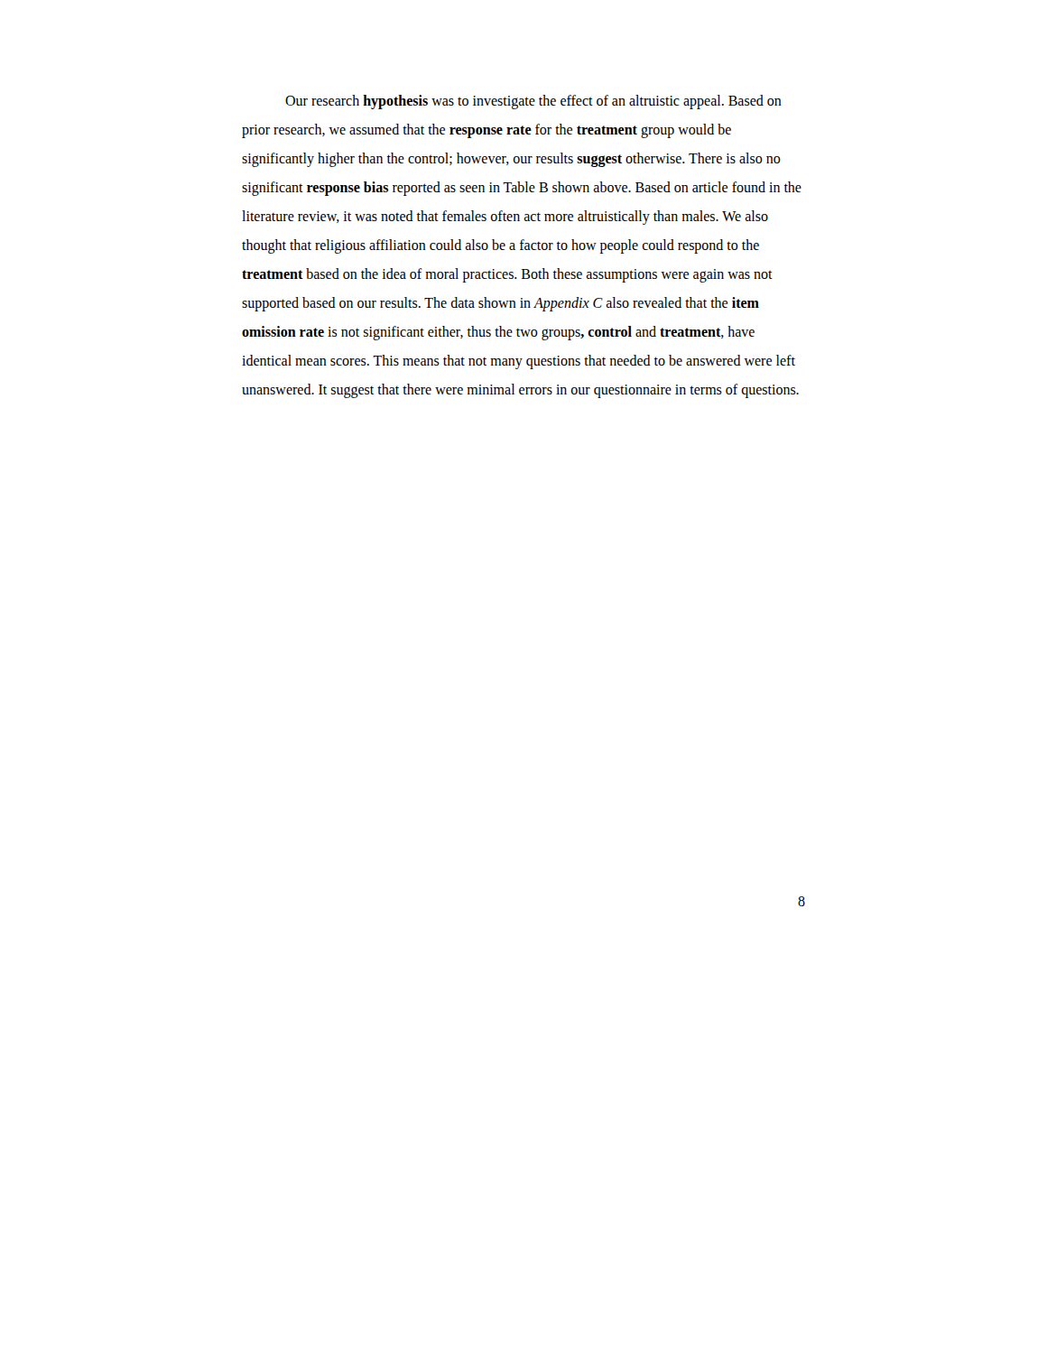Our research hypothesis was to investigate the effect of an altruistic appeal. Based on prior research, we assumed that the response rate for the treatment group would be significantly higher than the control; however, our results suggest otherwise. There is also no significant response bias reported as seen in Table B shown above. Based on article found in the literature review, it was noted that females often act more altruistically than males. We also thought that religious affiliation could also be a factor to how people could respond to the treatment based on the idea of moral practices. Both these assumptions were again was not supported based on our results. The data shown in Appendix C also revealed that the item omission rate is not significant either, thus the two groups, control and treatment, have identical mean scores. This means that not many questions that needed to be answered were left unanswered. It suggest that there were minimal errors in our questionnaire in terms of questions.
8